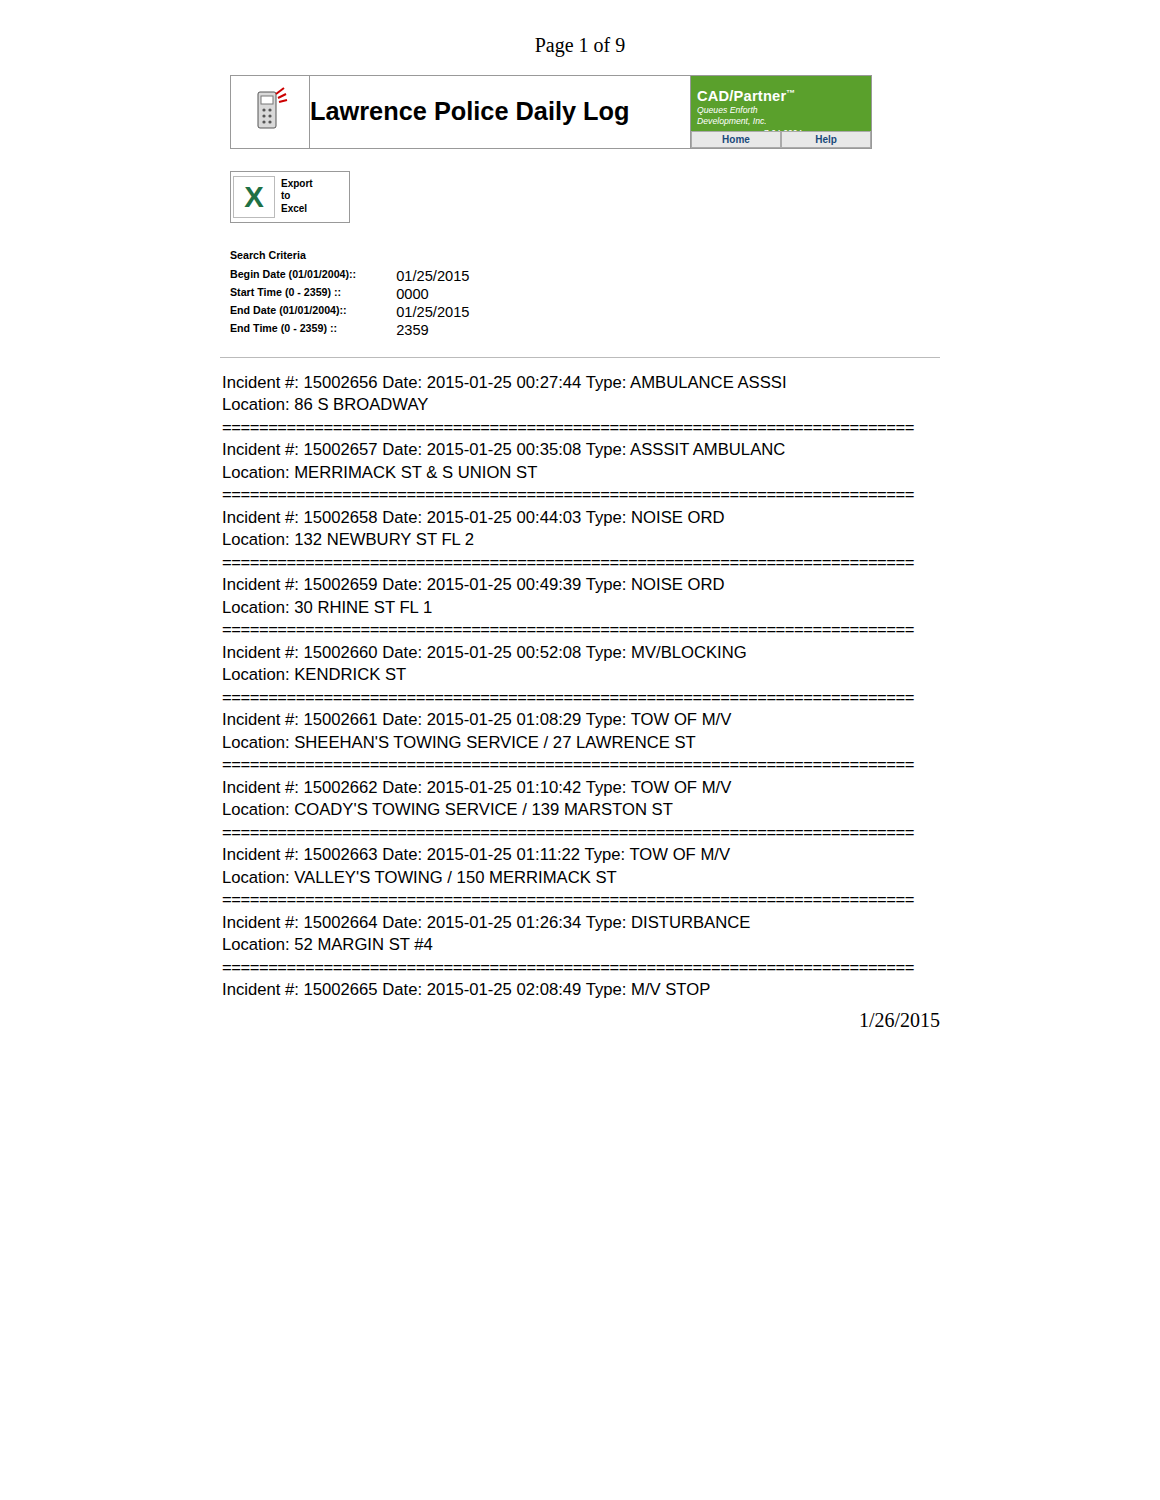Page 1 of 9
| | Lawrence Police Daily Log | CAD/Partner ™ Queues Enforth Development, Inc. v7.04.0004 Home Help |
X
Export
to
Excel
Search Criteria
| Begin Date (01/01/2004):: | 01/25/2015 |
| Start Time (0 - 2359) :: | 0000 |
| End Date (01/01/2004):: | 01/25/2015 |
| End Time (0 - 2359) :: | 2359 |
Incident #: 15002656 Date: 2015-01-25 00:27:44 Type: AMBULANCE ASSSI
Location: 86 S BROADWAY
===========================================================================
Incident #: 15002657 Date: 2015-01-25 00:35:08 Type: ASSSIT AMBULANC
Location: MERRIMACK ST & S UNION ST
===========================================================================
Incident #: 15002658 Date: 2015-01-25 00:44:03 Type: NOISE ORD
Location: 132 NEWBURY ST FL 2
===========================================================================
Incident #: 15002659 Date: 2015-01-25 00:49:39 Type: NOISE ORD
Location: 30 RHINE ST FL 1
===========================================================================
Incident #: 15002660 Date: 2015-01-25 00:52:08 Type: MV/BLOCKING
Location: KENDRICK ST
===========================================================================
Incident #: 15002661 Date: 2015-01-25 01:08:29 Type: TOW OF M/V
Location: SHEEHAN'S TOWING SERVICE / 27 LAWRENCE ST
===========================================================================
Incident #: 15002662 Date: 2015-01-25 01:10:42 Type: TOW OF M/V
Location: COADY'S TOWING SERVICE / 139 MARSTON ST
===========================================================================
Incident #: 15002663 Date: 2015-01-25 01:11:22 Type: TOW OF M/V
Location: VALLEY'S TOWING / 150 MERRIMACK ST
===========================================================================
Incident #: 15002664 Date: 2015-01-25 01:26:34 Type: DISTURBANCE
Location: 52 MARGIN ST #4
===========================================================================
Incident #: 15002665 Date: 2015-01-25 02:08:49 Type: M/V STOP
1/26/2015